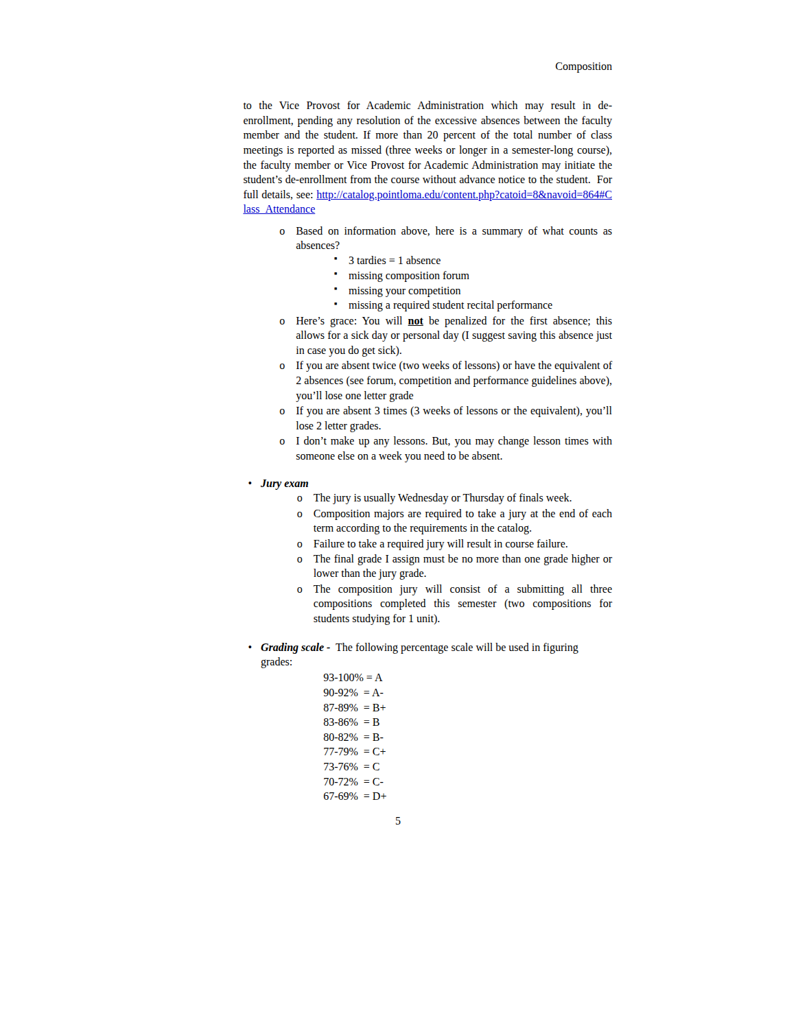Composition
to the Vice Provost for Academic Administration which may result in de-enrollment, pending any resolution of the excessive absences between the faculty member and the student. If more than 20 percent of the total number of class meetings is reported as missed (three weeks or longer in a semester-long course), the faculty member or Vice Provost for Academic Administration may initiate the student’s de-enrollment from the course without advance notice to the student. For full details, see: http://catalog.pointloma.edu/content.php?catoid=8&navoid=864#Class_Attendance
o Based on information above, here is a summary of what counts as absences?
▪3 tardies = 1 absence
▪missing composition forum
▪missing your competition
▪missing a required student recital performance
o Here’s grace: You will not be penalized for the first absence; this allows for a sick day or personal day (I suggest saving this absence just in case you do get sick).
o If you are absent twice (two weeks of lessons) or have the equivalent of 2 absences (see forum, competition and performance guidelines above), you’ll lose one letter grade
o If you are absent 3 times (3 weeks of lessons or the equivalent), you’ll lose 2 letter grades.
o I don’t make up any lessons. But, you may change lesson times with someone else on a week you need to be absent.
•Jury exam
o The jury is usually Wednesday or Thursday of finals week.
o Composition majors are required to take a jury at the end of each term according to the requirements in the catalog.
o Failure to take a required jury will result in course failure.
o The final grade I assign must be no more than one grade higher or lower than the jury grade.
o The composition jury will consist of a submitting all three compositions completed this semester (two compositions for students studying for 1 unit).
•Grading scale - The following percentage scale will be used in figuring grades:
93-100% = A
90-92% = A-
87-89% = B+
83-86% = B
80-82% = B-
77-79% = C+
73-76% = C
70-72% = C-
67-69% = D+
5